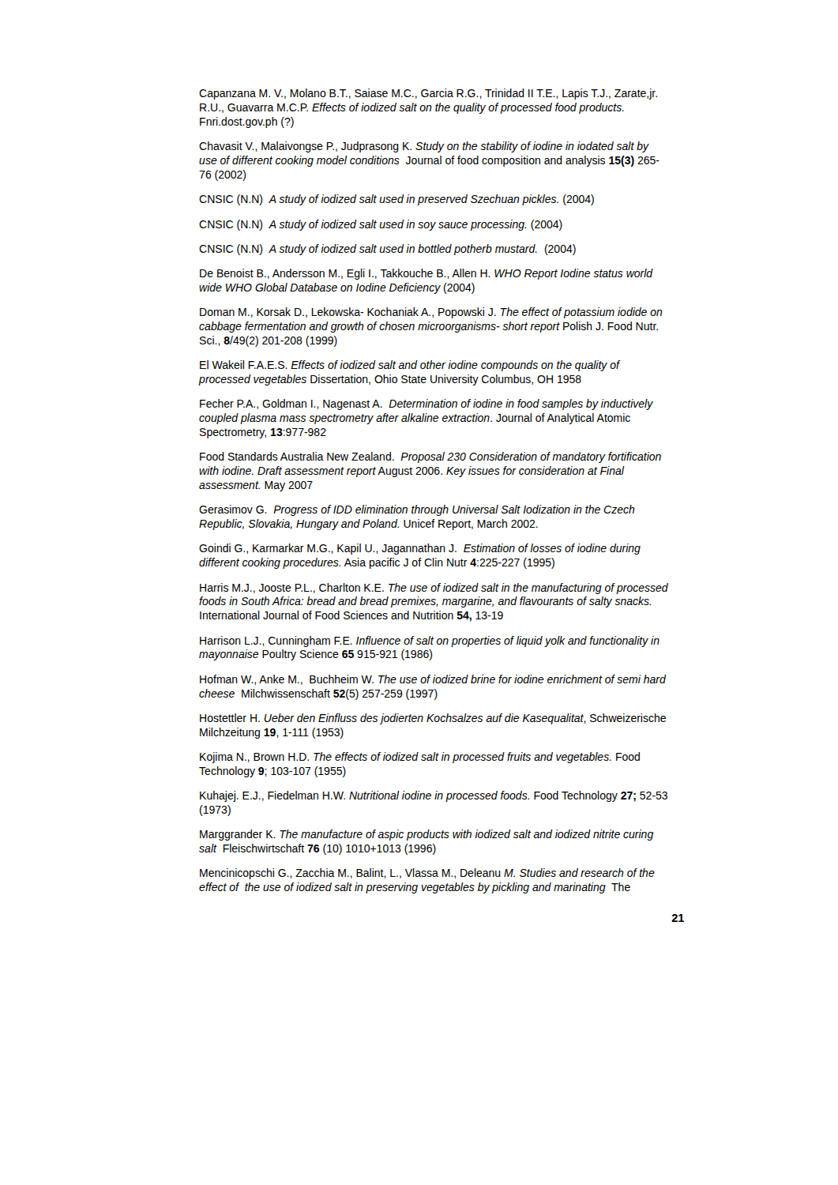Capanzana M. V., Molano B.T., Saiase M.C., Garcia R.G., Trinidad II T.E., Lapis T.J., Zarate,jr. R.U., Guavarra M.C.P. Effects of iodized salt on the quality of processed food products. Fnri.dost.gov.ph (?)
Chavasit V., Malaivongse P., Judprasong K. Study on the stability of iodine in iodated salt by use of different cooking model conditions Journal of food composition and analysis 15(3) 265-76 (2002)
CNSIC (N.N) A study of iodized salt used in preserved Szechuan pickles. (2004)
CNSIC (N.N) A study of iodized salt used in soy sauce processing. (2004)
CNSIC (N.N) A study of iodized salt used in bottled potherb mustard. (2004)
De Benoist B., Andersson M., Egli I., Takkouche B., Allen H. WHO Report Iodine status world wide WHO Global Database on Iodine Deficiency (2004)
Doman M., Korsak D., Lekowska- Kochaniak A., Popowski J. The effect of potassium iodide on cabbage fermentation and growth of chosen microorganisms- short report Polish J. Food Nutr. Sci., 8/49(2) 201-208 (1999)
El Wakeil F.A.E.S. Effects of iodized salt and other iodine compounds on the quality of processed vegetables Dissertation, Ohio State University Columbus, OH 1958
Fecher P.A., Goldman I., Nagenast A. Determination of iodine in food samples by inductively coupled plasma mass spectrometry after alkaline extraction. Journal of Analytical Atomic Spectrometry, 13:977-982
Food Standards Australia New Zealand. Proposal 230 Consideration of mandatory fortification with iodine. Draft assessment report August 2006. Key issues for consideration at Final assessment. May 2007
Gerasimov G. Progress of IDD elimination through Universal Salt Iodization in the Czech Republic, Slovakia, Hungary and Poland. Unicef Report, March 2002.
Goindi G., Karmarkar M.G., Kapil U., Jagannathan J. Estimation of losses of iodine during different cooking procedures. Asia pacific J of Clin Nutr 4:225-227 (1995)
Harris M.J., Jooste P.L., Charlton K.E. The use of iodized salt in the manufacturing of processed foods in South Africa: bread and bread premixes, margarine, and flavourants of salty snacks. International Journal of Food Sciences and Nutrition 54, 13-19
Harrison L.J., Cunningham F.E. Influence of salt on properties of liquid yolk and functionality in mayonnaise Poultry Science 65 915-921 (1986)
Hofman W., Anke M., Buchheim W. The use of iodized brine for iodine enrichment of semi hard cheese Milchwissenschaft 52(5) 257-259 (1997)
Hostettler H. Ueber den Einfluss des jodierten Kochsalzes auf die Kasequalitat, Schweizerische Milchzeitung 19, 1-111 (1953)
Kojima N., Brown H.D. The effects of iodized salt in processed fruits and vegetables. Food Technology 9; 103-107 (1955)
Kuhajej. E.J., Fiedelman H.W. Nutritional iodine in processed foods. Food Technology 27; 52-53 (1973)
Marggrander K. The manufacture of aspic products with iodized salt and iodized nitrite curing salt Fleischwirtschaft 76 (10) 1010+1013 (1996)
Mencinicopschi G., Zacchia M., Balint, L., Vlassa M., Deleanu M. Studies and research of the effect of the use of iodized salt in preserving vegetables by pickling and marinating The
21